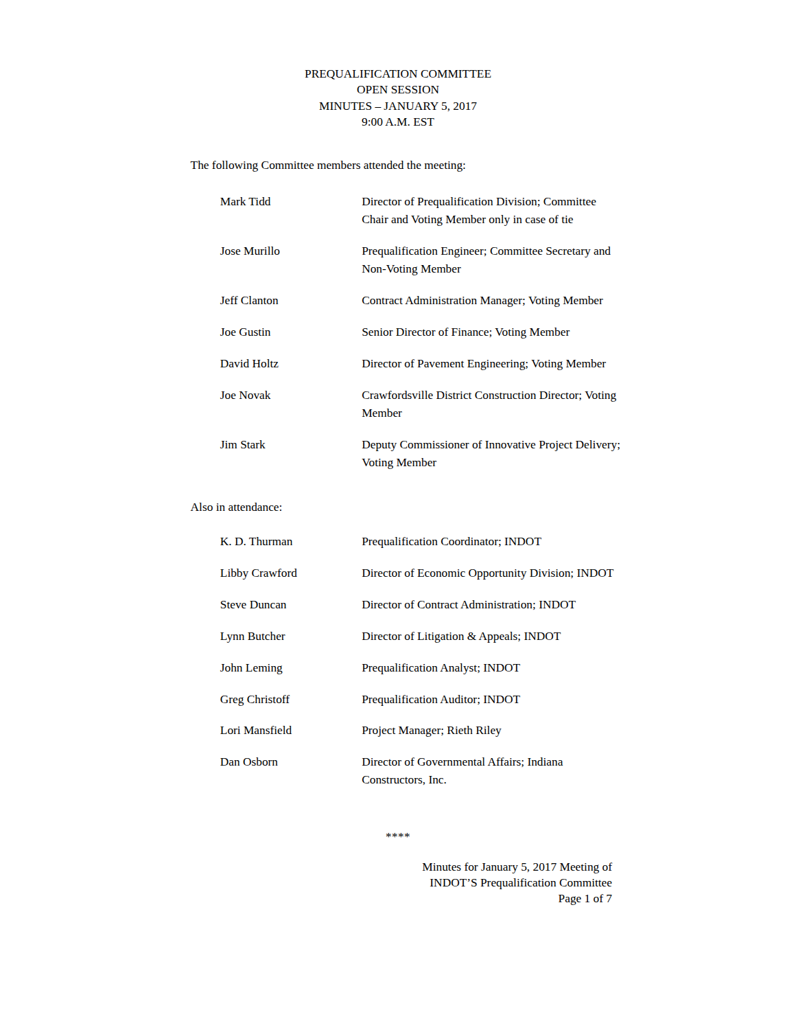PREQUALIFICATION COMMITTEE
OPEN SESSION
MINUTES – JANUARY 5, 2017
9:00 A.M. EST
The following Committee members attended the meeting:
| Mark Tidd | Director of Prequalification Division; Committee Chair and Voting Member only in case of tie |
| Jose Murillo | Prequalification Engineer; Committee Secretary and Non-Voting Member |
| Jeff Clanton | Contract Administration Manager; Voting Member |
| Joe Gustin | Senior Director of Finance; Voting Member |
| David Holtz | Director of Pavement Engineering; Voting Member |
| Joe Novak | Crawfordsville District Construction Director; Voting Member |
| Jim Stark | Deputy Commissioner of Innovative Project Delivery; Voting Member |
Also in attendance:
| K. D. Thurman | Prequalification Coordinator; INDOT |
| Libby Crawford | Director of Economic Opportunity Division; INDOT |
| Steve Duncan | Director of Contract Administration; INDOT |
| Lynn Butcher | Director of Litigation & Appeals; INDOT |
| John Leming | Prequalification Analyst; INDOT |
| Greg Christoff | Prequalification Auditor; INDOT |
| Lori Mansfield | Project Manager; Rieth Riley |
| Dan Osborn | Director of Governmental Affairs; Indiana Constructors, Inc. |
****
Minutes for January 5, 2017 Meeting of
INDOT’S Prequalification Committee
Page 1 of 7